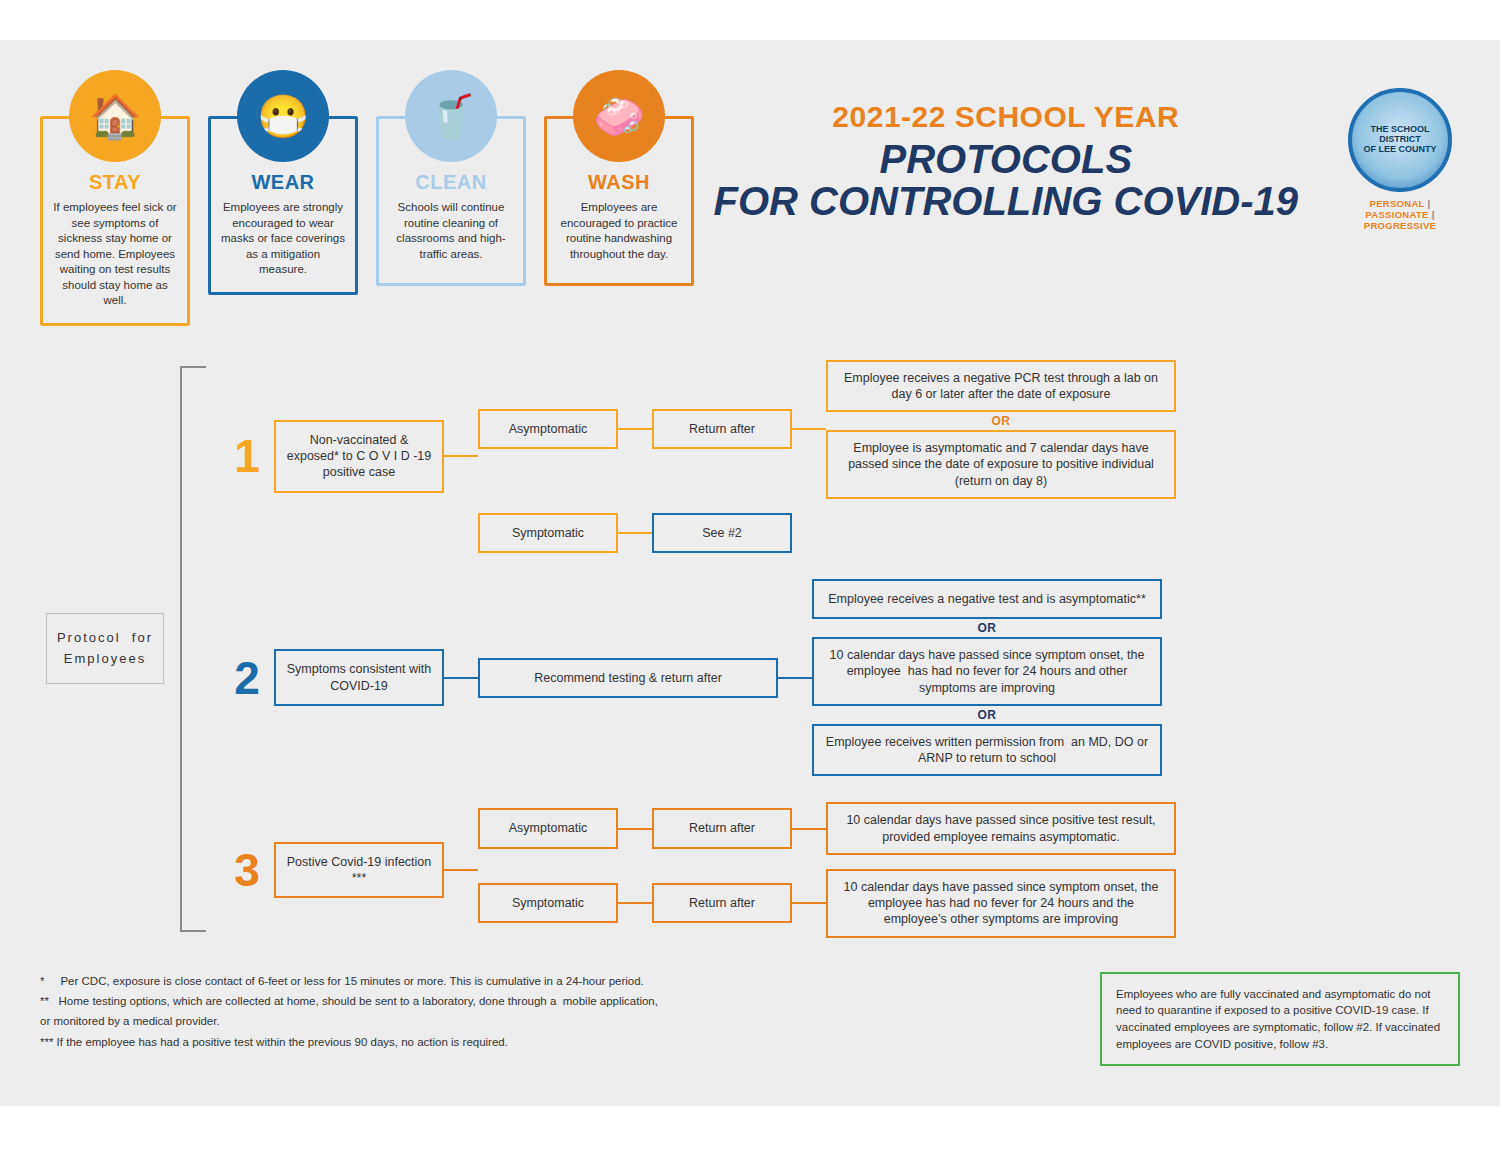🏠
STAY
If employees feel sick or see symptoms of sickness stay home or send home. Employees waiting on test results should stay home as well.
😷
WEAR
Employees are strongly encouraged to wear masks or face coverings as a mitigation measure.
🥤
CLEAN
Schools will continue routine cleaning of classrooms and high-traffic areas.
🧼
WASH
Employees are encouraged to practice routine handwashing throughout the day.
2021-22 SCHOOL YEAR
PROTOCOLS
FOR CONTROLLING COVID-19
THE SCHOOL DISTRICT
OF LEE COUNTY
PERSONAL | PASSIONATE | PROGRESSIVE
Protocol for
Employees
1
Non-vaccinated & exposed* to C O V I D -19 positive case
Asymptomatic
Return after
Employee receives a negative PCR test through a lab on day 6 or later after the date of exposure
OR
Employee is asymptomatic and 7 calendar days have passed since the date of exposure to positive individual (return on day 8)
Symptomatic
See #2
2
Symptoms consistent with COVID-19
Recommend testing & return after
Employee receives a negative test and is asymptomatic**
OR
10 calendar days have passed since symptom onset, the employee has had no fever for 24 hours and other symptoms are improving
OR
Employee receives written permission from an MD, DO or ARNP to return to school
3
Postive Covid-19 infection ***
Asymptomatic
Return after
10 calendar days have passed since positive test result, provided employee remains asymptomatic.
Symptomatic
Return after
10 calendar days have passed since symptom onset, the employee has had no fever for 24 hours and the employee’s other symptoms are improving
* Per CDC, exposure is close contact of 6-feet or less for 15 minutes or more. This is cumulative in a 24-hour period.
** Home testing options, which are collected at home, should be sent to a laboratory, done through a mobile application,
or monitored by a medical provider.
*** If the employee has had a positive test within the previous 90 days, no action is required.
Employees who are fully vaccinated and asymptomatic do not need to quarantine if exposed to a positive COVID-19 case. If vaccinated employees are symptomatic, follow #2. If vaccinated employees are COVID positive, follow #3.